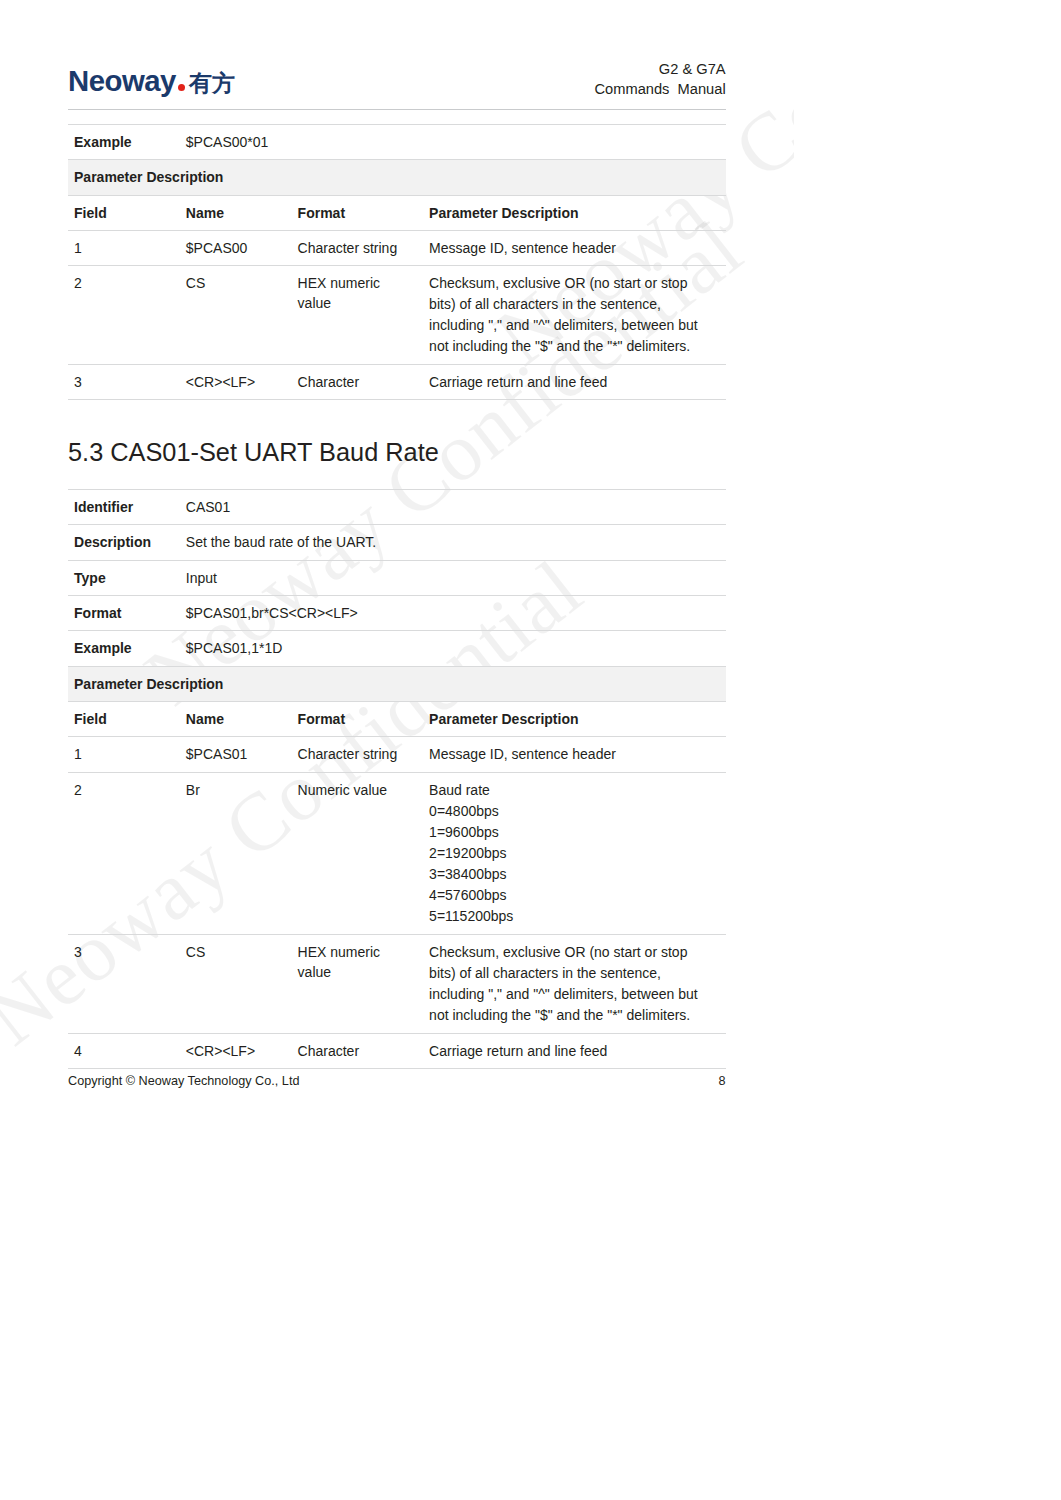Neoway Confidential Neoway Confidential Neoway Confidential
Neoway 有方
G2 & G7A
Commands Manual
| Example | $PCAS00*01 |
| Parameter Description |
| Field | Name | Format | Parameter Description |
| 1 | $PCAS00 | Character string | Message ID, sentence header |
| 2 | CS | HEX numeric value | Checksum, exclusive OR (no start or stop bits) of all characters in the sentence, including "," and "^" delimiters, between but not including the "$" and the "*" delimiters. |
| 3 | <CR><LF> | Character | Carriage return and line feed |
5.3 CAS01-Set UART Baud Rate
| Identifier | CAS01 |
| Description | Set the baud rate of the UART. |
| Type | Input |
| Format | $PCAS01,br*CS<CR><LF> |
| Example | $PCAS01,1*1D |
| Parameter Description |
| Field | Name | Format | Parameter Description |
| 1 | $PCAS01 | Character string | Message ID, sentence header |
| 2 | Br | Numeric value | Baud rate 0=4800bps 1=9600bps 2=19200bps 3=38400bps 4=57600bps 5=115200bps |
| 3 | CS | HEX numeric value | Checksum, exclusive OR (no start or stop bits) of all characters in the sentence, including "," and "^" delimiters, between but not including the "$" and the "*" delimiters. |
| 4 | <CR><LF> | Character | Carriage return and line feed |
Copyright © Neoway Technology Co., Ltd
8